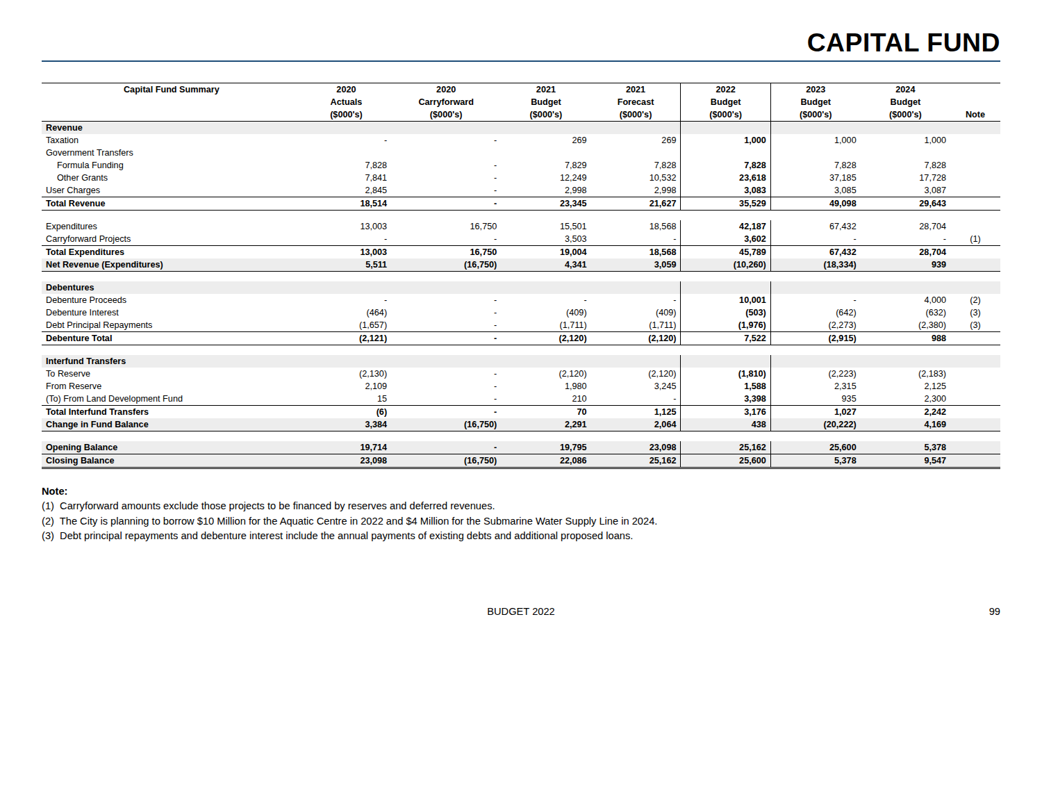CAPITAL FUND
| Capital Fund Summary | 2020 | 2020 | 2021 | 2021 | 2022 | 2023 | 2024 | |
| --- | --- | --- | --- | --- | --- | --- | --- | --- |
| | Actuals | Carryforward | Budget | Forecast | Budget | Budget | Budget | |
| | ($000's) | ($000's) | ($000's) | ($000's) | ($000's) | ($000's) | ($000's) | Note |
| Revenue | | | | | | | | |
| Taxation | - | - | 269 | 269 | 1,000 | 1,000 | 1,000 | |
| Government Transfers | | | | | | | | |
| Formula Funding | 7,828 | - | 7,829 | 7,828 | 7,828 | 7,828 | 7,828 | |
| Other Grants | 7,841 | - | 12,249 | 10,532 | 23,618 | 37,185 | 17,728 | |
| User Charges | 2,845 | - | 2,998 | 2,998 | 3,083 | 3,085 | 3,087 | |
| Total Revenue | 18,514 | - | 23,345 | 21,627 | 35,529 | 49,098 | 29,643 | |
| Expenditures | 13,003 | 16,750 | 15,501 | 18,568 | 42,187 | 67,432 | 28,704 | |
| Carryforward Projects | - | - | 3,503 | - | 3,602 | - | - | (1) |
| Total Expenditures | 13,003 | 16,750 | 19,004 | 18,568 | 45,789 | 67,432 | 28,704 | |
| Net Revenue (Expenditures) | 5,511 | (16,750) | 4,341 | 3,059 | (10,260) | (18,334) | 939 | |
| Debentures | | | | | | | | |
| Debenture Proceeds | - | - | - | - | 10,001 | - | 4,000 | (2) |
| Debenture Interest | (464) | - | (409) | (409) | (503) | (642) | (632) | (3) |
| Debt Principal Repayments | (1,657) | - | (1,711) | (1,711) | (1,976) | (2,273) | (2,380) | (3) |
| Debenture Total | (2,121) | - | (2,120) | (2,120) | 7,522 | (2,915) | 988 | |
| Interfund Transfers | | | | | | | | |
| To Reserve | (2,130) | - | (2,120) | (2,120) | (1,810) | (2,223) | (2,183) | |
| From Reserve | 2,109 | - | 1,980 | 3,245 | 1,588 | 2,315 | 2,125 | |
| (To) From Land Development Fund | 15 | - | 210 | - | 3,398 | 935 | 2,300 | |
| Total Interfund Transfers | (6) | - | 70 | 1,125 | 3,176 | 1,027 | 2,242 | |
| Change in Fund Balance | 3,384 | (16,750) | 2,291 | 2,064 | 438 | (20,222) | 4,169 | |
| Opening Balance | 19,714 | - | 19,795 | 23,098 | 25,162 | 25,600 | 5,378 | |
| Closing Balance | 23,098 | (16,750) | 22,086 | 25,162 | 25,600 | 5,378 | 9,547 | |
Note:
(1) Carryforward amounts exclude those projects to be financed by reserves and deferred revenues.
(2) The City is planning to borrow $10 Million for the Aquatic Centre in 2022 and $4 Million for the Submarine Water Supply Line in 2024.
(3) Debt principal repayments and debenture interest include the annual payments of existing debts and additional proposed loans.
BUDGET 2022 99